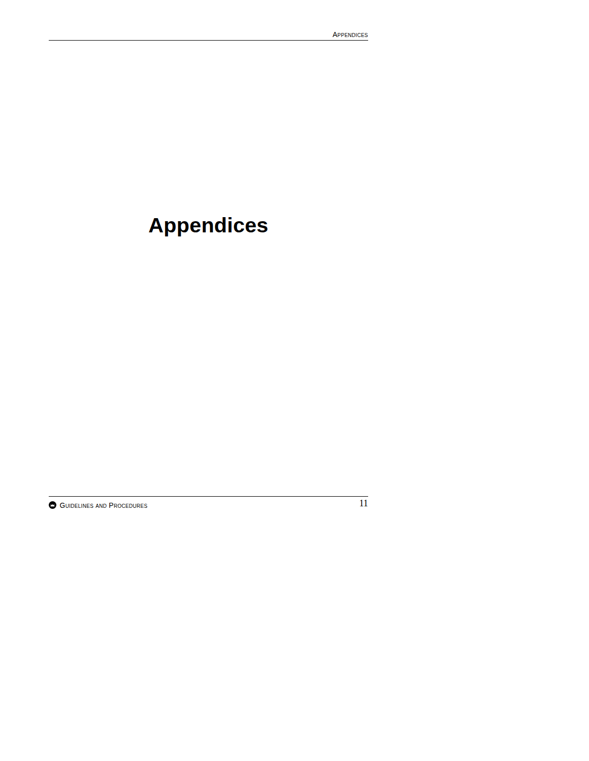Appendices
Appendices
Guidelines and Procedures
11